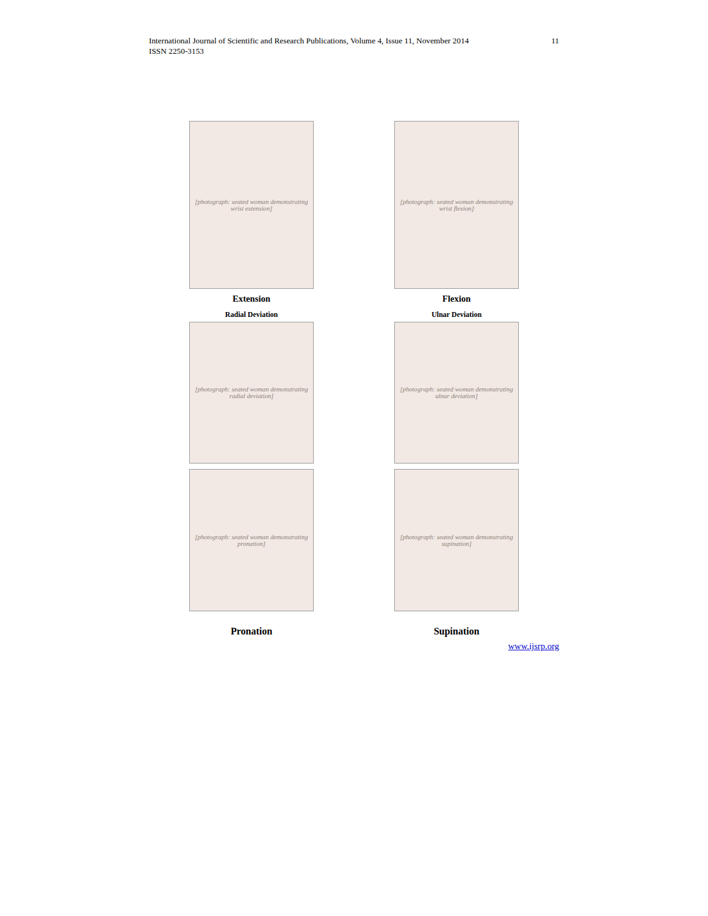International Journal of Scientific and Research Publications, Volume 4, Issue 11, November 2014
ISSN 2250-3153
11
| [photograph: seated woman demonstrating wrist extension] Extension | [photograph: seated woman demonstrating wrist flexion] Flexion |
| Radial Deviation [photograph: seated woman demonstrating radial deviation] | Ulnar Deviation [photograph: seated woman demonstrating ulnar deviation] |
| [photograph: seated woman demonstrating pronation] Pronation | [photograph: seated woman demonstrating supination] Supination |
www.ijsrp.org